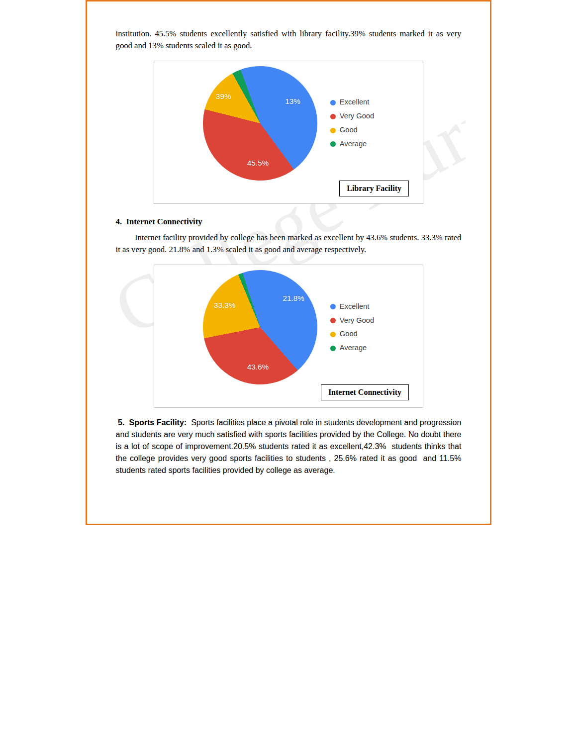College Nurpur
institution. 45.5% students excellently satisfied with library facility.39% students marked it as very good and 13% students scaled it as good.
45.5% 39% 13%
Excellent
Very Good
Good
Average
Library Facility
4. Internet Connectivity
Internet facility provided by college has been marked as excellent by 43.6% students. 33.3% rated it as very good. 21.8% and 1.3% scaled it as good and average respectively.
43.6% 33.3% 21.8%
Excellent
Very Good
Good
Average
Internet Connectivity
5. Sports Facility: Sports facilities place a pivotal role in students development and progression and students are very much satisfied with sports facilities provided by the College. No doubt there is a lot of scope of improvement.20.5% students rated it as excellent,42.3% students thinks that the college provides very good sports facilities to students , 25.6% rated it as good and 11.5% students rated sports facilities provided by college as average.